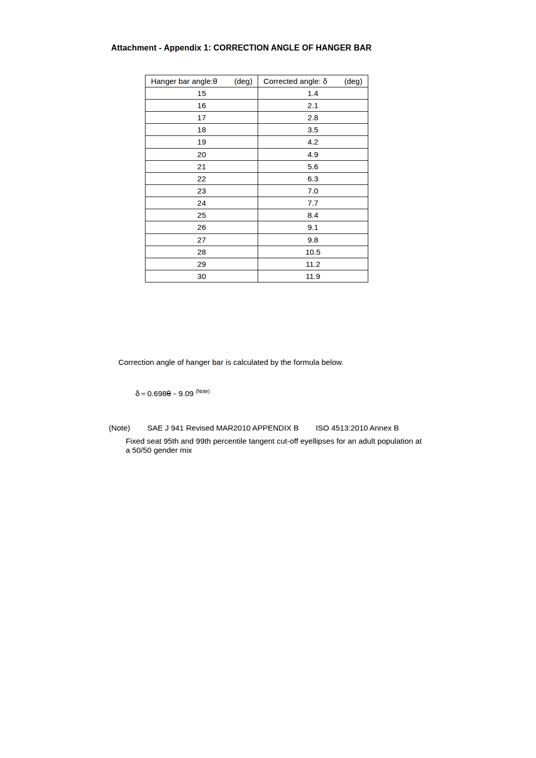Attachment - Appendix 1: CORRECTION ANGLE OF HANGER BAR
| Hanger bar angle:θ (deg) | Corrected angle: δ (deg) |
| --- | --- |
| 15 | 1.4 |
| 16 | 2.1 |
| 17 | 2.8 |
| 18 | 3.5 |
| 19 | 4.2 |
| 20 | 4.9 |
| 21 | 5.6 |
| 22 | 6.3 |
| 23 | 7.0 |
| 24 | 7.7 |
| 25 | 8.4 |
| 26 | 9.1 |
| 27 | 9.8 |
| 28 | 10.5 |
| 29 | 11.2 |
| 30 | 11.9 |
Correction angle of hanger bar is calculated by the formula below.
δ＝0.698θ－9.09 (Note)
(Note) SAE J 941 Revised MAR2010 APPENDIX B ISO 4513:2010 Annex B
Fixed seat 95th and 99th percentile tangent cut-off eyellipses for an adult population at a 50/50 gender mix